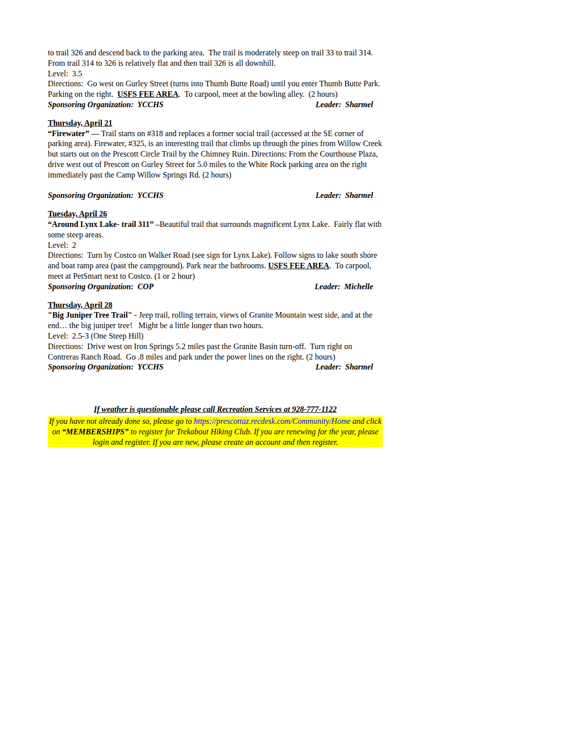to trail 326 and descend back to the parking area. The trail is moderately steep on trail 33 to trail 314. From trail 314 to 326 is relatively flat and then trail 326 is all downhill.
Level: 3.5
Directions: Go west on Gurley Street (turns into Thumb Butte Road) until you enter Thumb Butte Park. Parking on the right. USFS FEE AREA. To carpool, meet at the bowling alley. (2 hours)
Sponsoring Organization: YCCHS Leader: Sharmel
Thursday, April 21
“Firewater” — Trail starts on #318 and replaces a former social trail (accessed at the SE corner of parking area). Firewater, #325, is an interesting trail that climbs up through the pines from Willow Creek but starts out on the Prescott Circle Trail by the Chimney Ruin. Directions: From the Courthouse Plaza, drive west out of Prescott on Gurley Street for 5.0 miles to the White Rock parking area on the right immediately past the Camp Willow Springs Rd. (2 hours)
Sponsoring Organization: YCCHS Leader: Sharmel
Tuesday, April 26
“Around Lynx Lake- trail 311” –Beautiful trail that surrounds magnificent Lynx Lake. Fairly flat with some steep areas.
Level: 2
Directions: Turn by Costco on Walker Road (see sign for Lynx Lake). Follow signs to lake south shore and boat ramp area (past the campground). Park near the bathrooms. USFS FEE AREA. To carpool, meet at PetSmart next to Costco. (1 or 2 hour)
Sponsoring Organization: COP Leader: Michelle
Thursday, April 28
"Big Juniper Tree Trail" - Jeep trail, rolling terrain, views of Granite Mountain west side, and at the end… the big juniper tree! Might be a little longer than two hours.
Level: 2.5-3 (One Steep Hill)
Directions: Drive west on Iron Springs 5.2 miles past the Granite Basin turn-off. Turn right on Contreras Ranch Road. Go .8 miles and park under the power lines on the right. (2 hours)
Sponsoring Organization: YCCHS Leader: Sharmel
If weather is questionable please call Recreation Services at 928-777-1122
If you have not already done so, please go to https://prescottaz.recdesk.com/Community/Home and click on “MEMBERSHIPS” to register for Trekabout Hiking Club. If you are renewing for the year, please login and register. If you are new, please create an account and then register.